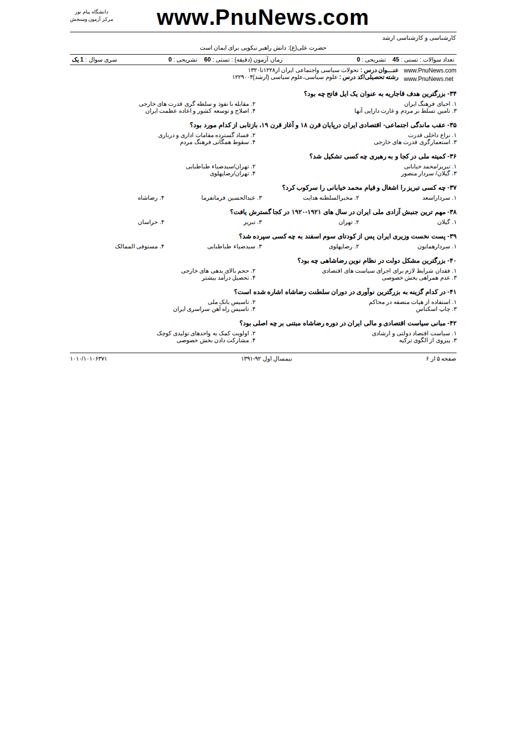دانشگاه پیام نور
مرکز آزمون وسنجش
www. PnuNews. com
کارشناسی و کارشناسی ارشد
حضرت علی(ع): دانش راهبر نیکویی برای ایمان است
| تعداد سوالات : تستی : 45 تشریحی : 0 | زمان آزمون (دقیقه) : تستی : 60 تشریحی : 0 | سری سوال : 1 یک |
www.PnuNews.com
www.PnuNews.net
عنـــوان درس : تحولات سیاسی واجتماعی ایران از۱۲۲۸تا۱۳۲۰
رشته تحصیلی/کد درس : علوم سیاسی،علوم سیاسی (ارشد)۱۲۲۹۰۰۴
۳۴- بزرگترین هدف قاجاریه به عنوان یک ایل فاتح چه بود؟
۱. احیای فرهنگ ایران
۲. مقابله با نفوذ و سلطه گری قدرت های خارجی
۳. تامین تسلط بر مردم و غارت دارایی آنها
۴. اصلاح و توسعه کشور و اعاده عظمت ایران
۳۵- عقب ماندگی اجتماعی- اقتصادی ایران درپایان قرن ۱۸ و آغاز قرن ۱۹، بازتابی از کدام مورد بود؟
۱. نزاع داخلی قدرت
۲. فساد گسترده مقامات اداری و درباری
۳. استعمارگری قدرت های خارجی
۴. سقوط همگانی فرهنگ مردم
۳۶- کمیته ملی در کجا و به رهبری چه کسی تشکیل شد؟
۱. تبریز/محمد خیابانی
۲. تهران/سیدضیاء طباطبایی
۳. گیلان/ سردار منصور
۴. تهران/رضاپهلوی
۳۷- چه کسی تبریز را اشغال و قیام محمد خیابانی را سرکوب کرد؟
۱. سرداراسعد
۲. مخبرالسلطنه هدایت
۳. عبدالحسین فرمانفرما
۴. رضاشاه
۳۸- مهم ترین جنبش آزادی ملی ایران در سال های ۱۹۲۱-۱۹۲۰ در کجا گسترش یافت؟
۱. گیلان
۲. تهران
۳. تبریز
۴. خراسان
۳۹- پست نخست وزیری ایران پس از کودتای سوم اسفند به چه کسی سپرده شد؟
۱. سردارهمایون
۲. رضاپهلوی
۳. سیدضیاء طباطبایی
۴. مستوفی الممالک
۴۰- بزرگترین مشکل دولت در نظام نوین رضاشاهی چه بود؟
۱. فقدان شرایط لازم برای اجرای سیاست های اقتصادی
۲. حجم بالای بدهی های خارجی
۳. عدم همراهی بخش خصوصی
۴. تحصیل درآمد بیشتر
۴۱- در کدام گزینه به بزرگترین نوآوری در دوران سلطنت رضاشاه اشاره شده است؟
۱. استفاده از هیات منصفه در محاکم
۲. تاسیس بانک ملی
۳. چاپ اسکناس
۴. تاسیس راه آهن سراسری ایران
۴۲- مبانی سیاست اقتصادی و مالی ایران در دوره رضاشاه مبتنی بر چه اصلی بود؟
۱. سیاست اقتصاد دولتی و ارشادی
۲. اولویت کمک به واحدهای تولیدی کوچک
۳. پیروی از الگوی ترکیه
۴. مشارکت دادن بخش خصوصی
صفحه ۵ از ۶
نیمسال اول ۹۲-۱۳۹۱
۱۰۱۰/۱۰۱۰۶۳۷۱